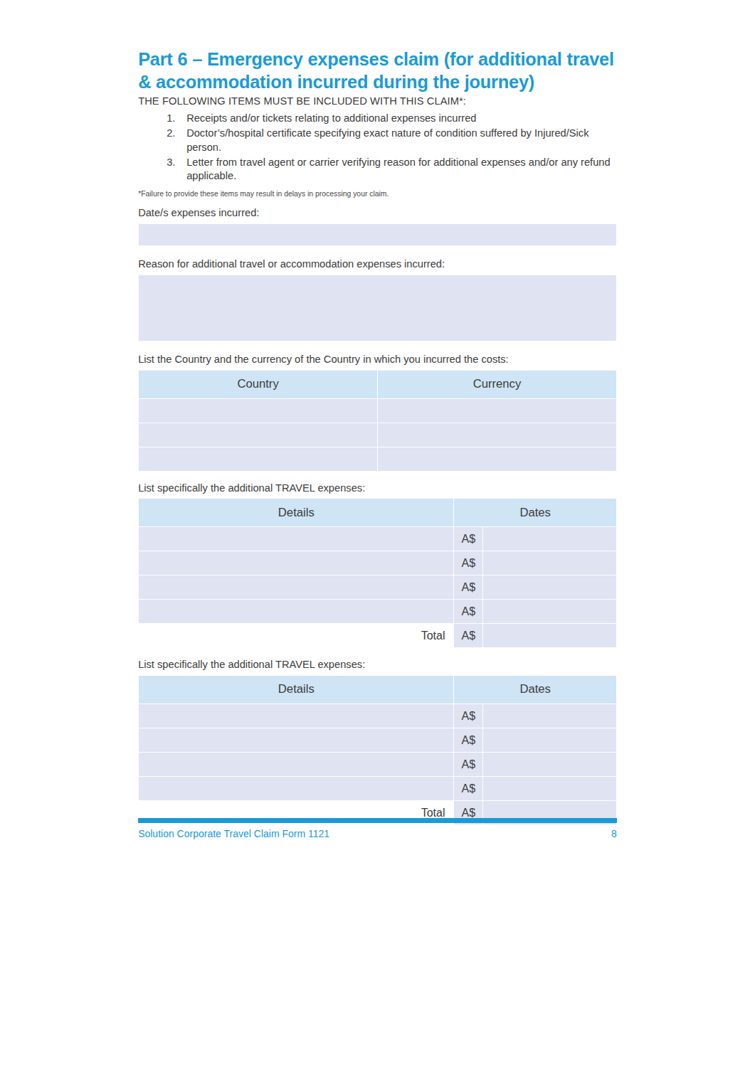Part 6 – Emergency expenses claim (for additional travel
& accommodation incurred during the journey)
THE FOLLOWING ITEMS MUST BE INCLUDED WITH THIS CLAIM*:
Receipts and/or tickets relating to additional expenses incurred
Doctor’s/hospital certificate specifying exact nature of condition suffered by Injured/Sick person.
Letter from travel agent or carrier verifying reason for additional expenses and/or any refund applicable.
*Failure to provide these items may result in delays in processing your claim.
Date/s expenses incurred:
Reason for additional travel or accommodation expenses incurred:
List the Country and the currency of the Country in which you incurred the costs:
| Country | Currency |
| --- | --- |
List specifically the additional TRAVEL expenses:
| Details | Dates |
| --- | --- |
| | A$ | |
| | A$ | |
| | A$ | |
| | A$ | |
| Total | A$ | |
List specifically the additional TRAVEL expenses:
| Details | Dates |
| --- | --- |
| | A$ | |
| | A$ | |
| | A$ | |
| | A$ | |
| Total | A$ | |
Solution Corporate Travel Claim Form 1121 8